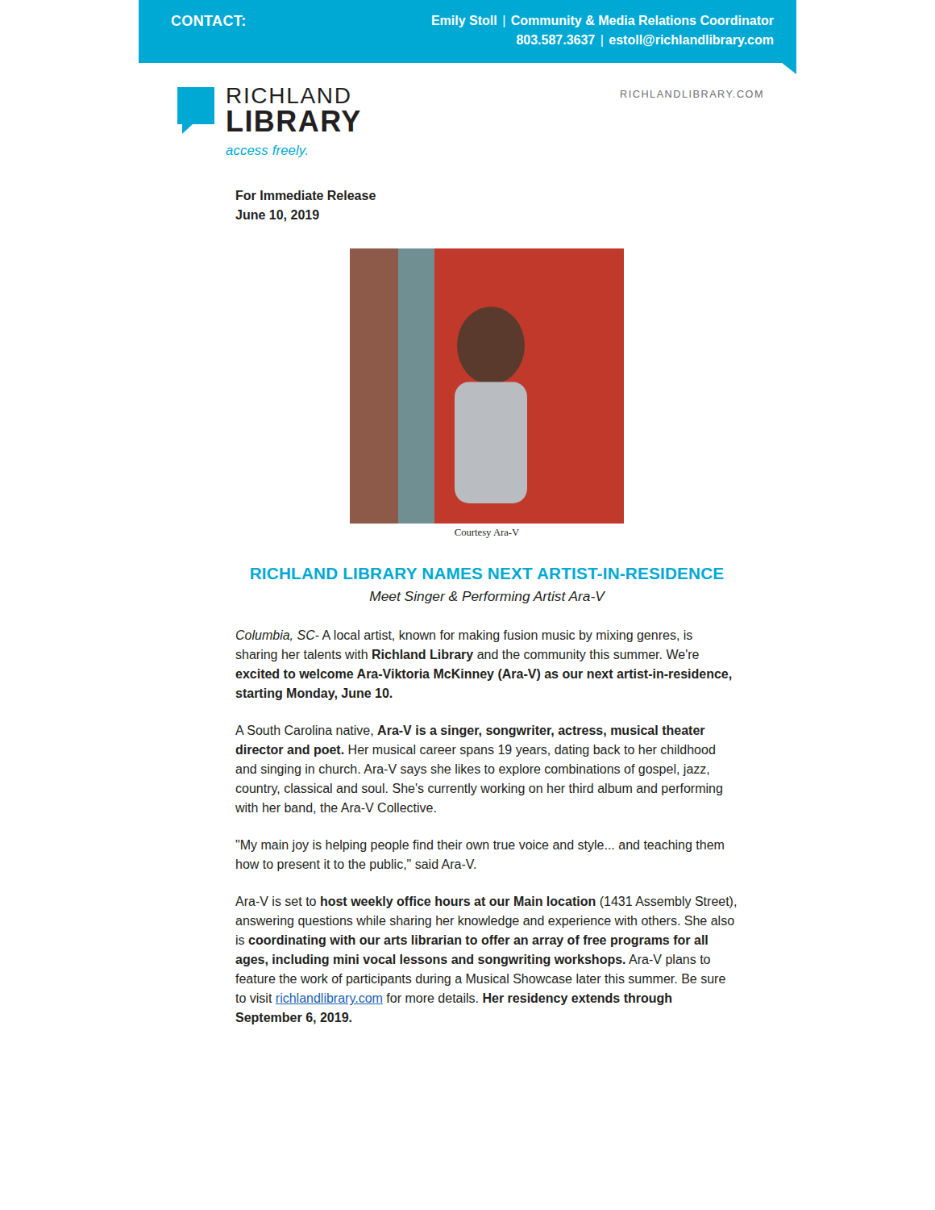CONTACT:
Emily Stoll | Community & Media Relations Coordinator
803.587.3637 | estoll@richlandlibrary.com
RICHLAND
LIBRARY
access freely.
RICHLANDLIBRARY.COM
For Immediate Release
June 10, 2019
Courtesy Ara-V
RICHLAND LIBRARY NAMES NEXT ARTIST-IN-RESIDENCE
Meet Singer & Performing Artist Ara-V
Columbia, SC- A local artist, known for making fusion music by mixing genres, is sharing her talents with Richland Library and the community this summer. We're excited to welcome Ara-Viktoria McKinney (Ara-V) as our next artist-in-residence, starting Monday, June 10.
A South Carolina native, Ara-V is a singer, songwriter, actress, musical theater director and poet. Her musical career spans 19 years, dating back to her childhood and singing in church. Ara-V says she likes to explore combinations of gospel, jazz, country, classical and soul. She's currently working on her third album and performing with her band, the Ara-V Collective.
"My main joy is helping people find their own true voice and style... and teaching them how to present it to the public," said Ara-V.
Ara-V is set to host weekly office hours at our Main location (1431 Assembly Street), answering questions while sharing her knowledge and experience with others. She also is coordinating with our arts librarian to offer an array of free programs for all ages, including mini vocal lessons and songwriting workshops. Ara-V plans to feature the work of participants during a Musical Showcase later this summer. Be sure to visit richlandlibrary.com for more details. Her residency extends through September 6, 2019.